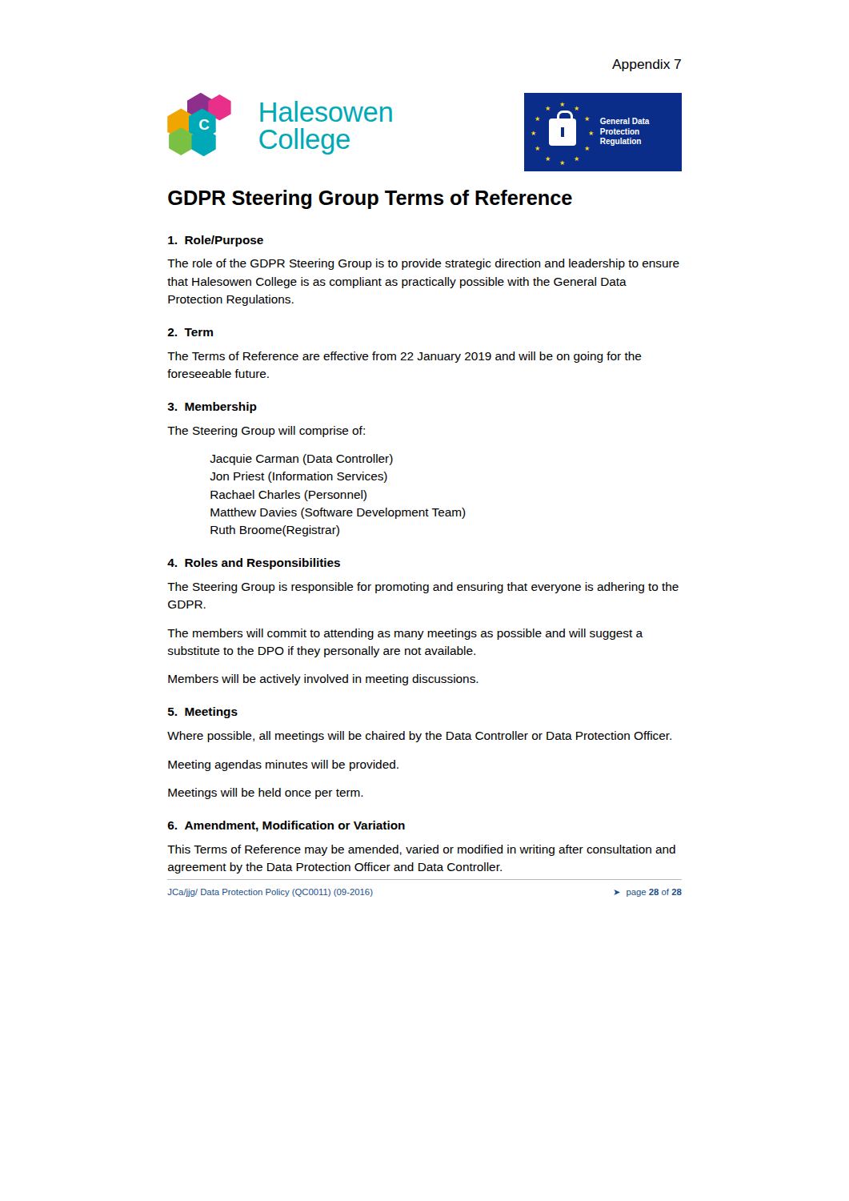Appendix 7
C
Halesowen College
★ ★ ★ ★ ★ ★ ★ ★ ★ ★ ★ ★
General Data
Protection Regulation
GDPR Steering Group Terms of Reference
1. Role/Purpose
The role of the GDPR Steering Group is to provide strategic direction and leadership to ensure that Halesowen College is as compliant as practically possible with the General Data Protection Regulations.
2. Term
The Terms of Reference are effective from 22 January 2019 and will be on going for the foreseeable future.
3. Membership
The Steering Group will comprise of:
Jacquie Carman (Data Controller)
Jon Priest (Information Services)
Rachael Charles (Personnel)
Matthew Davies (Software Development Team)
Ruth Broome(Registrar)
4. Roles and Responsibilities
The Steering Group is responsible for promoting and ensuring that everyone is adhering to the GDPR.
The members will commit to attending as many meetings as possible and will suggest a substitute to the DPO if they personally are not available.
Members will be actively involved in meeting discussions.
5. Meetings
Where possible, all meetings will be chaired by the Data Controller or Data Protection Officer.
Meeting agendas minutes will be provided.
Meetings will be held once per term.
6. Amendment, Modification or Variation
This Terms of Reference may be amended, varied or modified in writing after consultation and agreement by the Data Protection Officer and Data Controller.
JCa/jjg/ Data Protection Policy (QC0011) (09-2016)
➤page 28 of 28